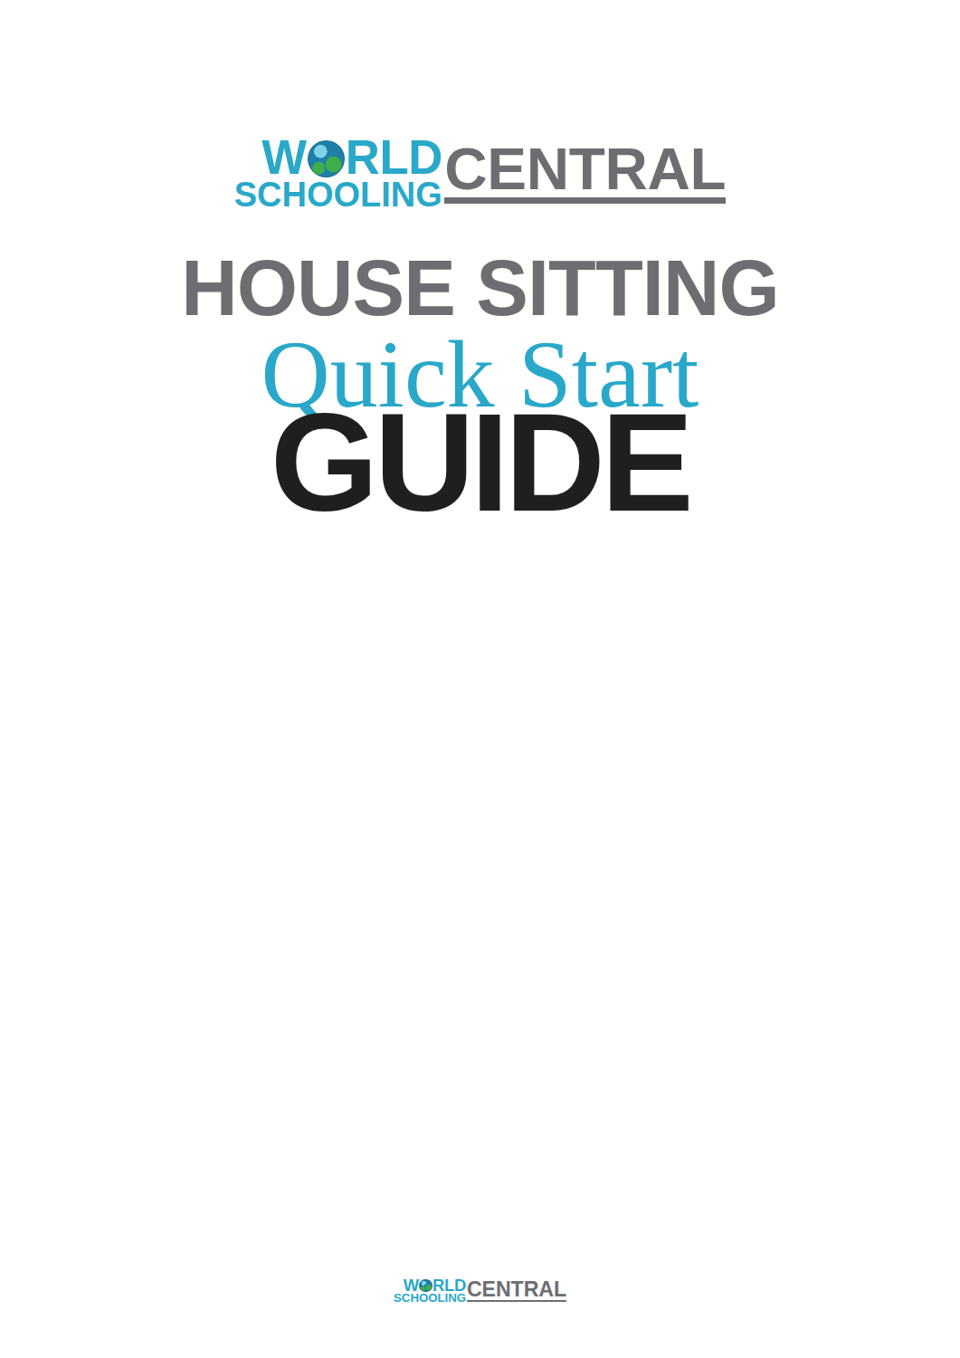W RLD Schooling Central
House Sitting Quick Start Guide
House Sitting
Quick Start
Guide
W RLD Schooling Central